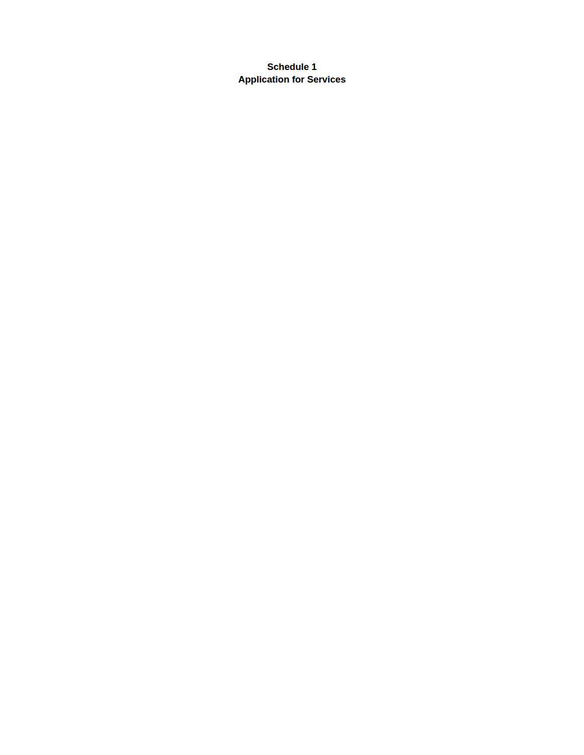Schedule 1 Application for Services